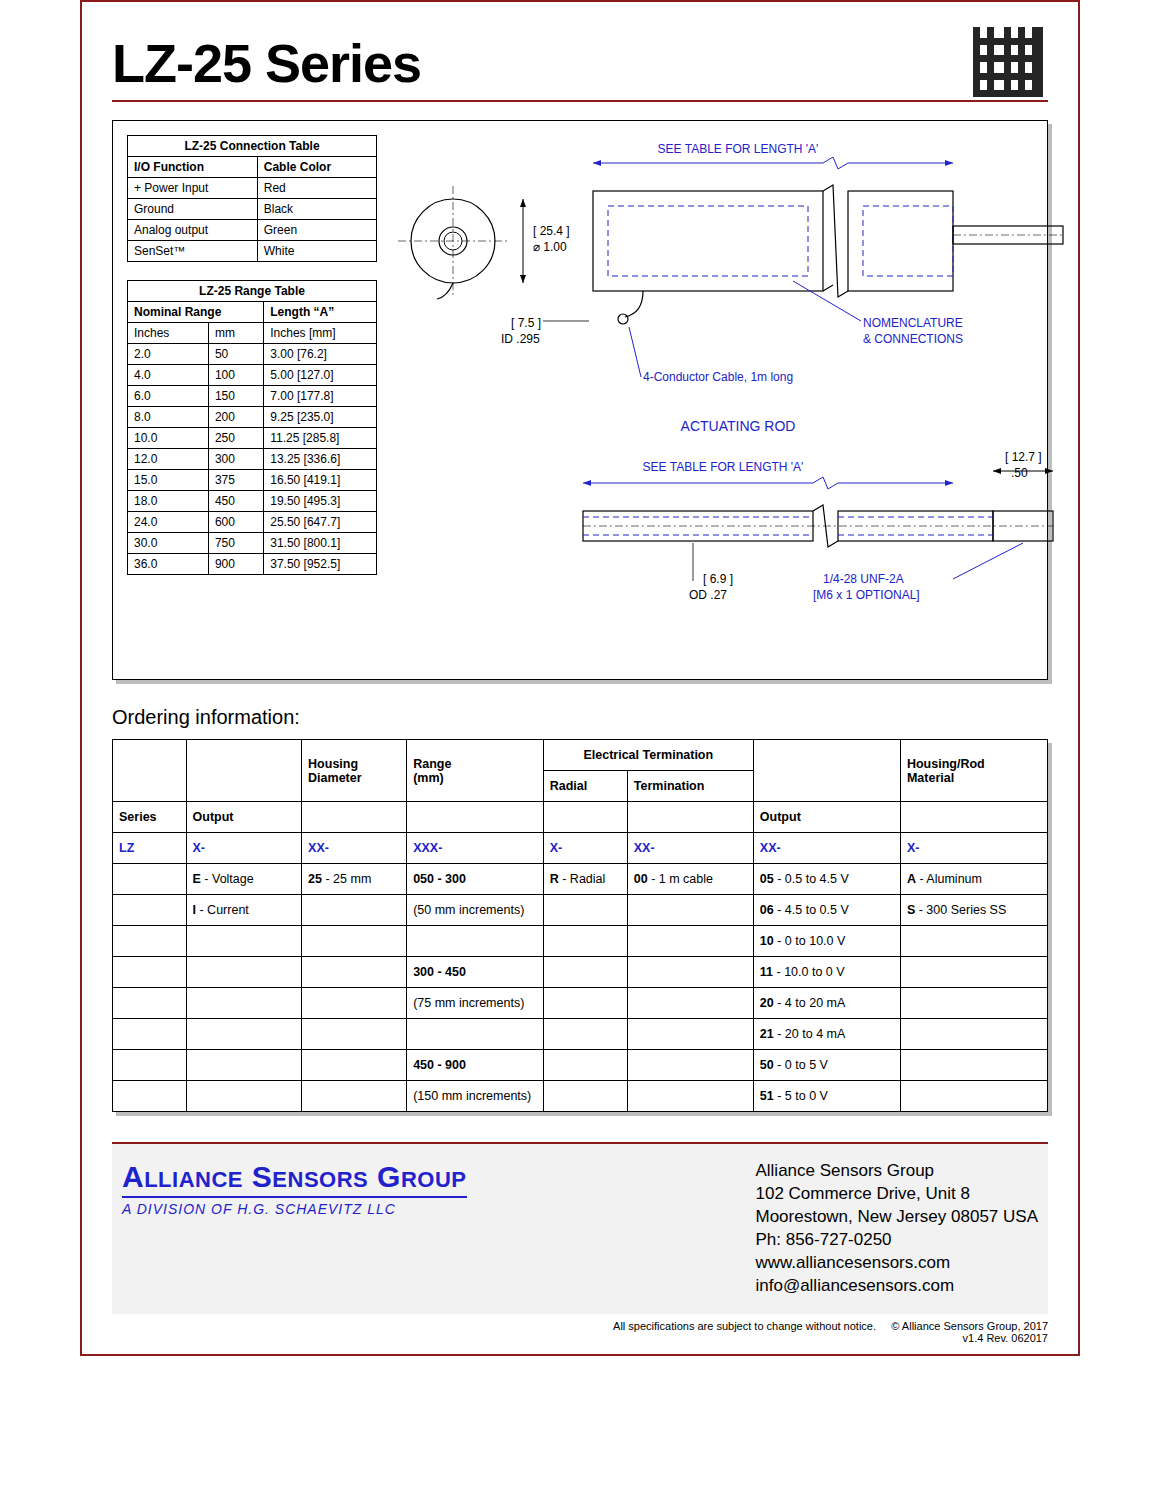LZ-25 Series
| LZ-25 Connection Table |
| --- |
| I/O Function | Cable Color |
| + Power Input | Red |
| Ground | Black |
| Analog output | Green |
| SenSet™ | White |
| LZ-25 Range Table |
| --- |
| Nominal Range | Length “A” |
| Inches | mm | Inches [mm] |
| 2.0 | 50 | 3.00 [76.2] |
| 4.0 | 100 | 5.00 [127.0] |
| 6.0 | 150 | 7.00 [177.8] |
| 8.0 | 200 | 9.25 [235.0] |
| 10.0 | 250 | 11.25 [285.8] |
| 12.0 | 300 | 13.25 [336.6] |
| 15.0 | 375 | 16.50 [419.1] |
| 18.0 | 450 | 19.50 [495.3] |
| 24.0 | 600 | 25.50 [647.7] |
| 30.0 | 750 | 31.50 [800.1] |
| 36.0 | 900 | 37.50 [952.5] |
SEE TABLE FOR LENGTH 'A' [ 25.4 ] ⌀ 1.00 [ 7.5 ] ID .295 NOMENCLATURE & CONNECTIONS 4-Conductor Cable, 1m long ACTUATING ROD SEE TABLE FOR LENGTH 'A' [ 12.7 ] .50 [ 6.9 ] OD .27 1/4-28 UNF-2A [M6 x 1 OPTIONAL]
Ordering information:
| | | Housing Diameter | Range (mm) | Electrical Termination | | Housing/Rod Material |
| --- | --- | --- | --- | --- | --- | --- |
| Radial | Termination |
| Series | Output | | | | | Output | |
| LZ | X- | XX- | XXX- | X- | XX- | XX- | X- |
| | E - Voltage | 25 - 25 mm | 050 - 300 | R - Radial | 00 - 1 m cable | 05 - 0.5 to 4.5 V | A - Aluminum |
| | I - Current | | (50 mm increments) | | | 06 - 4.5 to 0.5 V | S - 300 Series SS |
| | | | | | | 10 - 0 to 10.0 V | |
| | | | 300 - 450 | | | 11 - 10.0 to 0 V | |
| | | | (75 mm increments) | | | 20 - 4 to 20 mA | |
| | | | | | | 21 - 20 to 4 mA | |
| | | | 450 - 900 | | | 50 - 0 to 5 V | |
| | | | (150 mm increments) | | | 51 - 5 to 0 V | |
ALLIANCE SENSORS GROUP
A DIVISION OF H.G. SCHAEVITZ LLC
Alliance Sensors Group
102 Commerce Drive, Unit 8
Moorestown, New Jersey 08057 USA
Ph: 856-727-0250
www.alliancesensors.com
info@alliancesensors.com
All specifications are subject to change without notice. © Alliance Sensors Group, 2017
v1.4 Rev. 062017